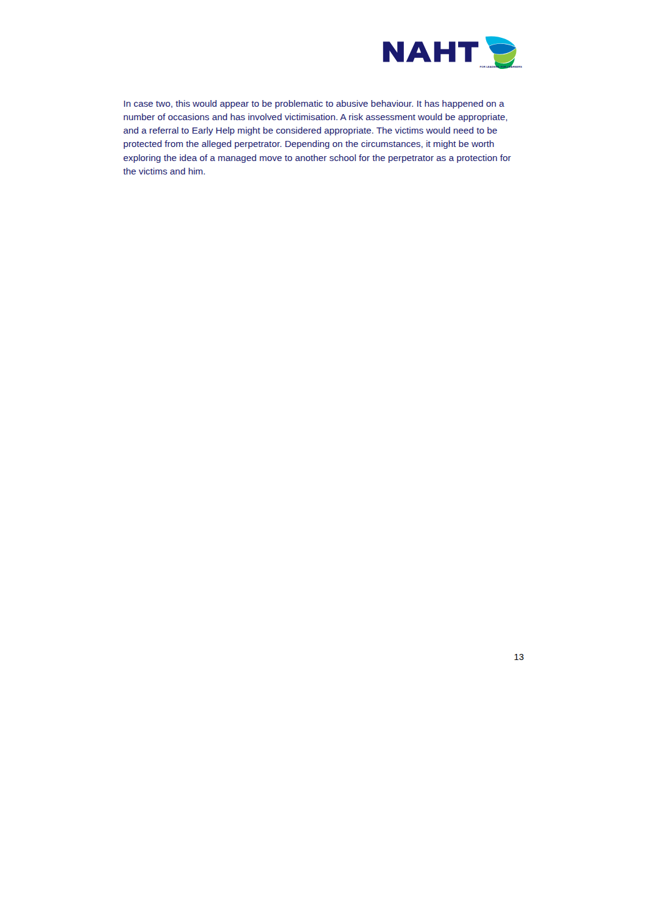FOR LEADERS, FOR LEARNERS
In case two, this would appear to be problematic to abusive behaviour. It has happened on a number of occasions and has involved victimisation. A risk assessment would be appropriate, and a referral to Early Help might be considered appropriate. The victims would need to be protected from the alleged perpetrator. Depending on the circumstances, it might be worth exploring the idea of a managed move to another school for the perpetrator as a protection for the victims and him.
13